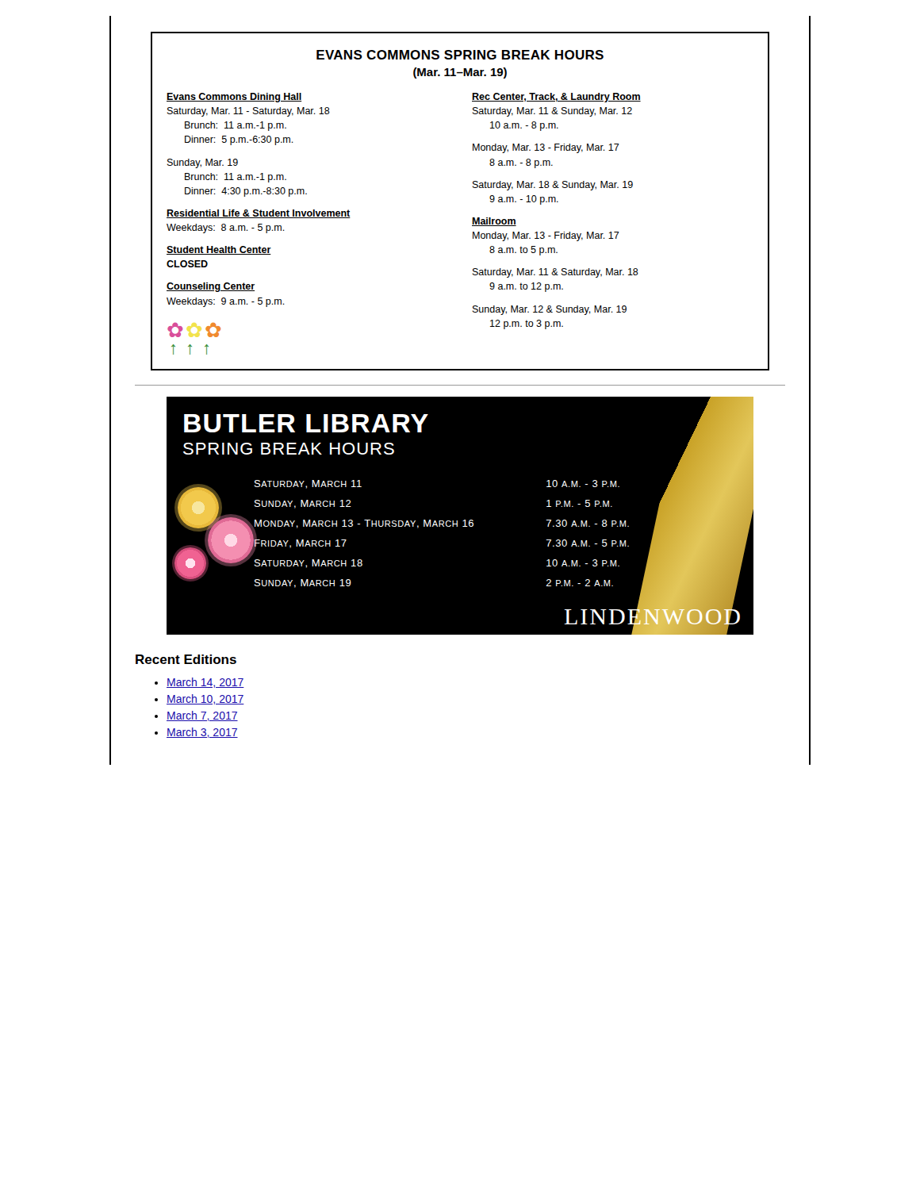EVANS COMMONS SPRING BREAK HOURS
(Mar. 11–Mar. 19)
Evans Commons Dining Hall
Saturday, Mar. 11 - Saturday, Mar. 18
Brunch: 11 a.m.-1 p.m.
Dinner: 5 p.m.-6:30 p.m.
Sunday, Mar. 19
Brunch: 11 a.m.-1 p.m.
Dinner: 4:30 p.m.-8:30 p.m.
Residential Life & Student Involvement
Weekdays: 8 a.m. - 5 p.m.
Student Health Center
CLOSED
Counseling Center
Weekdays: 9 a.m. - 5 p.m.
✿✿✿
↑↑↑
Rec Center, Track, & Laundry Room
Saturday, Mar. 11 & Sunday, Mar. 12
10 a.m. - 8 p.m.
Monday, Mar. 13 - Friday, Mar. 17
8 a.m. - 8 p.m.
Saturday, Mar. 18 & Sunday, Mar. 19
9 a.m. - 10 p.m.
Mailroom
Monday, Mar. 13 - Friday, Mar. 17
8 a.m. to 5 p.m.
Saturday, Mar. 11 & Saturday, Mar. 18
9 a.m. to 12 p.m.
Sunday, Mar. 12 & Sunday, Mar. 19
12 p.m. to 3 p.m.
BUTLER LIBRARY
SPRING BREAK HOURS
| S ATURDAY , M ARCH 11 | 10 A.M. - 3 P.M. |
| S UNDAY , M ARCH 12 | 1 P.M. - 5 P.M. |
| M ONDAY , M ARCH 13 - T HURSDAY , M ARCH 16 | 7.30 A.M. - 8 P.M. |
| F RIDAY , M ARCH 17 | 7.30 A.M. - 5 P.M. |
| S ATURDAY , M ARCH 18 | 10 A.M. - 3 P.M. |
| S UNDAY , M ARCH 19 | 2 P.M. - 2 A.M. |
LINDENWOOD
Recent Editions
March 14, 2017
March 10, 2017
March 7, 2017
March 3, 2017